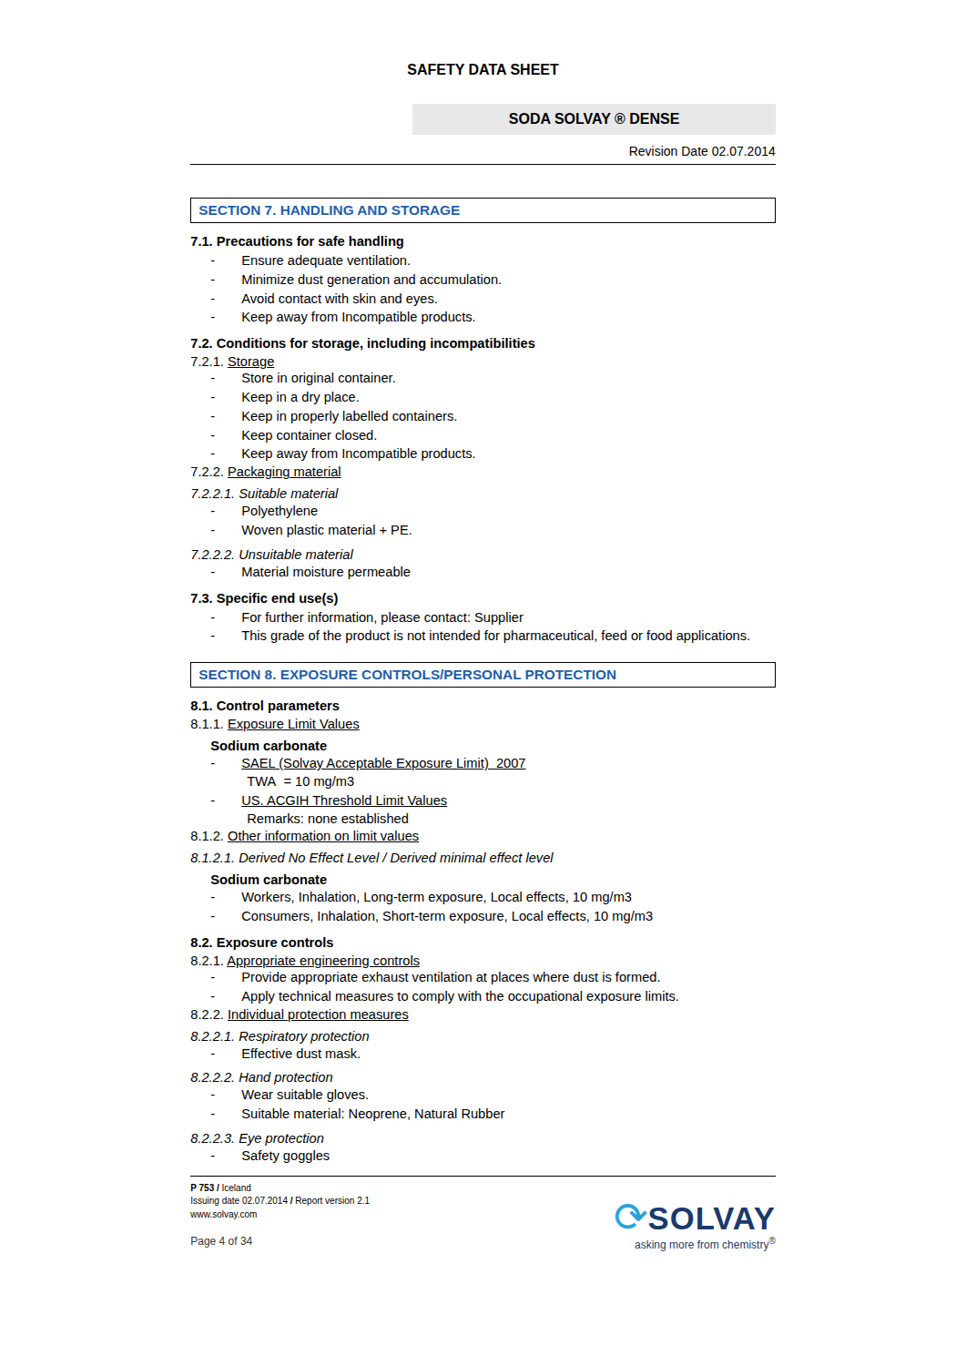SAFETY DATA SHEET
SODA SOLVAY ® DENSE
Revision Date 02.07.2014
SECTION 7. HANDLING AND STORAGE
7.1. Precautions for safe handling
Ensure adequate ventilation.
Minimize dust generation and accumulation.
Avoid contact with skin and eyes.
Keep away from Incompatible products.
7.2. Conditions for storage, including incompatibilities
7.2.1. Storage
Store in original container.
Keep in a dry place.
Keep in properly labelled containers.
Keep container closed.
Keep away from Incompatible products.
7.2.2. Packaging material
7.2.2.1. Suitable material
Polyethylene
Woven plastic material + PE.
7.2.2.2. Unsuitable material
Material moisture permeable
7.3. Specific end use(s)
For further information, please contact: Supplier
This grade of the product is not intended for pharmaceutical, feed or food applications.
SECTION 8. EXPOSURE CONTROLS/PERSONAL PROTECTION
8.1. Control parameters
8.1.1. Exposure Limit Values
Sodium carbonate
SAEL (Solvay Acceptable Exposure Limit) 2007 TWA = 10 mg/m3
US. ACGIH Threshold Limit Values Remarks: none established
8.1.2. Other information on limit values
8.1.2.1. Derived No Effect Level / Derived minimal effect level
Sodium carbonate
Workers, Inhalation, Long-term exposure, Local effects, 10 mg/m3
Consumers, Inhalation, Short-term exposure, Local effects, 10 mg/m3
8.2. Exposure controls
8.2.1. Appropriate engineering controls
Provide appropriate exhaust ventilation at places where dust is formed.
Apply technical measures to comply with the occupational exposure limits.
8.2.2. Individual protection measures
8.2.2.1. Respiratory protection
Effective dust mask.
8.2.2.2. Hand protection
Wear suitable gloves.
Suitable material: Neoprene, Natural Rubber
8.2.2.3. Eye protection
Safety goggles
P 753 / Iceland
Issuing date 02.07.2014 / Report version 2.1
www.solvay.com
Page 4 of 34
⟳ SOLVAY
asking more from chemistry®